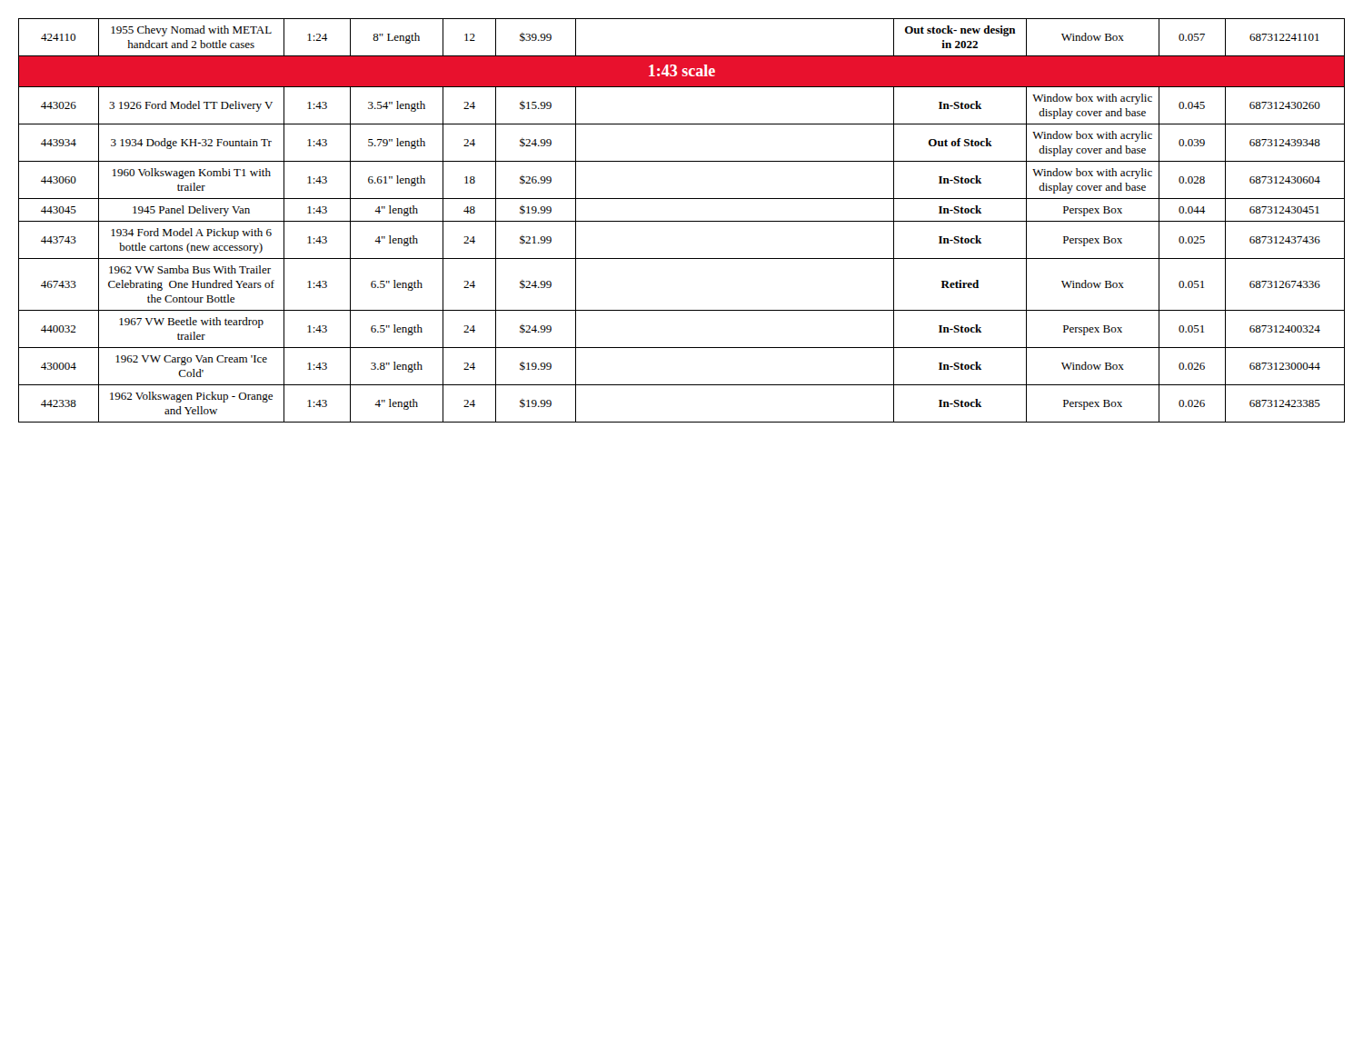| 424110 | 1955 Chevy Nomad with METAL handcart and 2 bottle cases | 1:24 | 8" Length | 12 | $39.99 | | Out stock- new design in 2022 | Window Box | 0.057 | 687312241101 |
| 1:43 scale |
| 443026 | 3 1926 Ford Model TT Delivery V | 1:43 | 3.54" length | 24 | $15.99 | | In-Stock | Window box with acrylic display cover and base | 0.045 | 687312430260 |
| 443934 | 3 1934 Dodge KH-32 Fountain Tr | 1:43 | 5.79" length | 24 | $24.99 | | Out of Stock | Window box with acrylic display cover and base | 0.039 | 687312439348 |
| 443060 | 1960 Volkswagen Kombi T1 with trailer | 1:43 | 6.61" length | 18 | $26.99 | | In-Stock | Window box with acrylic display cover and base | 0.028 | 687312430604 |
| 443045 | 1945 Panel Delivery Van | 1:43 | 4" length | 48 | $19.99 | | In-Stock | Perspex Box | 0.044 | 687312430451 |
| 443743 | 1934 Ford Model A Pickup with 6 bottle cartons (new accessory) | 1:43 | 4" length | 24 | $21.99 | | In-Stock | Perspex Box | 0.025 | 687312437436 |
| 467433 | 1962 VW Samba Bus With Trailer Celebrating One Hundred Years of the Contour Bottle | 1:43 | 6.5" length | 24 | $24.99 | | Retired | Window Box | 0.051 | 687312674336 |
| 440032 | 1967 VW Beetle with teardrop trailer | 1:43 | 6.5" length | 24 | $24.99 | | In-Stock | Perspex Box | 0.051 | 687312400324 |
| 430004 | 1962 VW Cargo Van Cream 'Ice Cold' | 1:43 | 3.8" length | 24 | $19.99 | | In-Stock | Window Box | 0.026 | 687312300044 |
| 442338 | 1962 Volkswagen Pickup - Orange and Yellow | 1:43 | 4" length | 24 | $19.99 | | In-Stock | Perspex Box | 0.026 | 687312423385 |